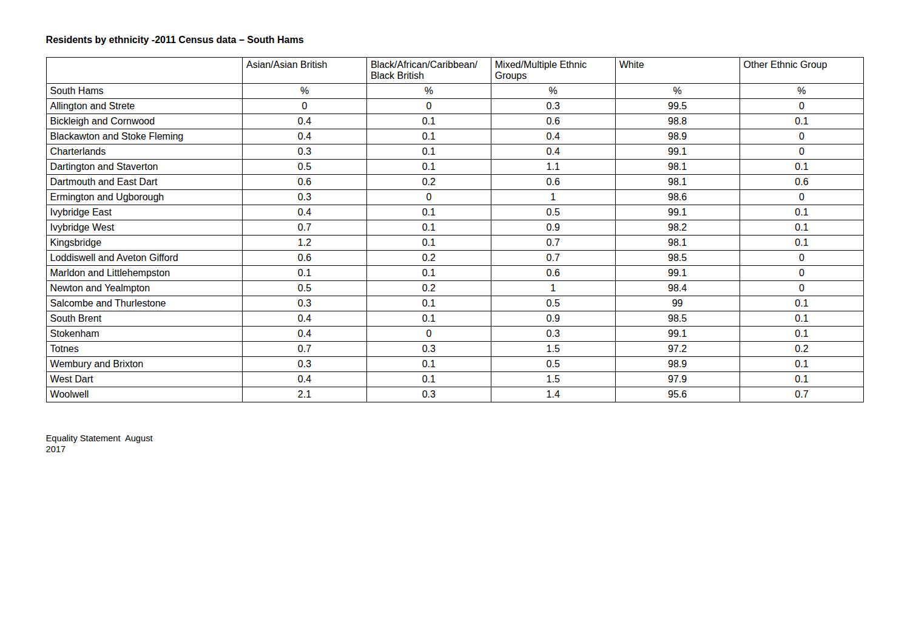Residents by ethnicity -2011 Census data – South Hams
| | Asian/Asian British | Black/African/Caribbean/ Black British | Mixed/Multiple Ethnic Groups | White | Other Ethnic Group |
| --- | --- | --- | --- | --- | --- |
| South Hams | % | % | % | % | % |
| Allington and Strete | 0 | 0 | 0.3 | 99.5 | 0 |
| Bickleigh and Cornwood | 0.4 | 0.1 | 0.6 | 98.8 | 0.1 |
| Blackawton and Stoke Fleming | 0.4 | 0.1 | 0.4 | 98.9 | 0 |
| Charterlands | 0.3 | 0.1 | 0.4 | 99.1 | 0 |
| Dartington and Staverton | 0.5 | 0.1 | 1.1 | 98.1 | 0.1 |
| Dartmouth and East Dart | 0.6 | 0.2 | 0.6 | 98.1 | 0.6 |
| Ermington and Ugborough | 0.3 | 0 | 1 | 98.6 | 0 |
| Ivybridge East | 0.4 | 0.1 | 0.5 | 99.1 | 0.1 |
| Ivybridge West | 0.7 | 0.1 | 0.9 | 98.2 | 0.1 |
| Kingsbridge | 1.2 | 0.1 | 0.7 | 98.1 | 0.1 |
| Loddiswell and Aveton Gifford | 0.6 | 0.2 | 0.7 | 98.5 | 0 |
| Marldon and Littlehempston | 0.1 | 0.1 | 0.6 | 99.1 | 0 |
| Newton and Yealmpton | 0.5 | 0.2 | 1 | 98.4 | 0 |
| Salcombe and Thurlestone | 0.3 | 0.1 | 0.5 | 99 | 0.1 |
| South Brent | 0.4 | 0.1 | 0.9 | 98.5 | 0.1 |
| Stokenham | 0.4 | 0 | 0.3 | 99.1 | 0.1 |
| Totnes | 0.7 | 0.3 | 1.5 | 97.2 | 0.2 |
| Wembury and Brixton | 0.3 | 0.1 | 0.5 | 98.9 | 0.1 |
| West Dart | 0.4 | 0.1 | 1.5 | 97.9 | 0.1 |
| Woolwell | 2.1 | 0.3 | 1.4 | 95.6 | 0.7 |
Equality Statement August
2017